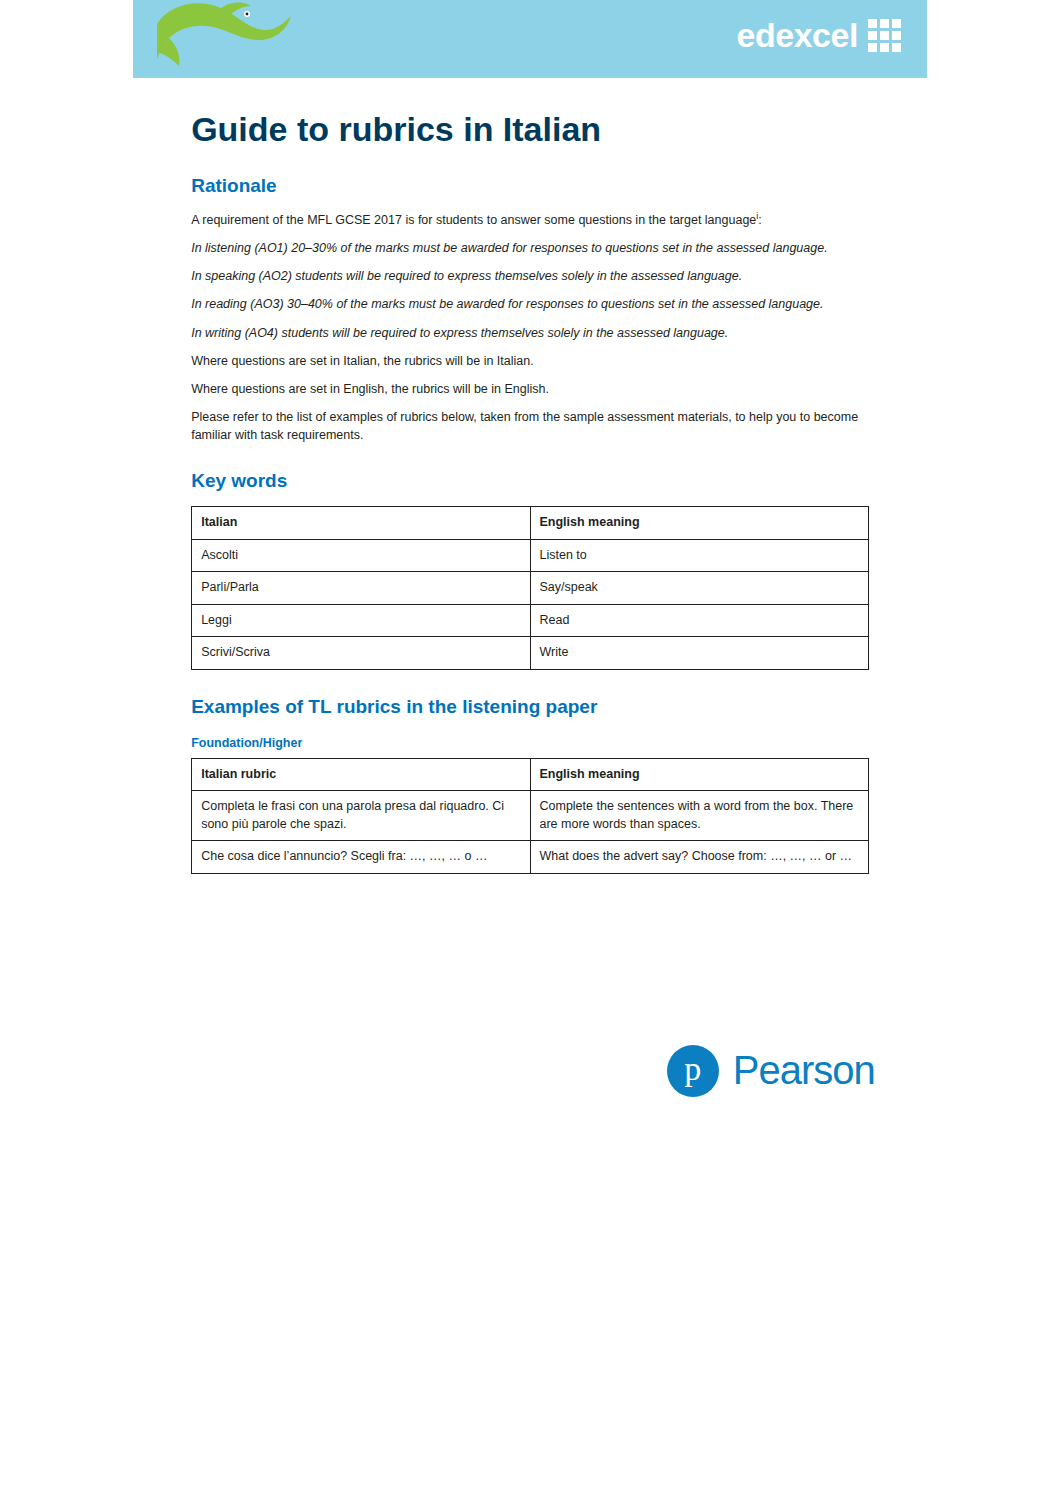edexcel
Guide to rubrics in Italian
Rationale
A requirement of the MFL GCSE 2017 is for students to answer some questions in the target languagei:
In listening (AO1) 20–30% of the marks must be awarded for responses to questions set in the assessed language.
In speaking (AO2) students will be required to express themselves solely in the assessed language.
In reading (AO3) 30–40% of the marks must be awarded for responses to questions set in the assessed language.
In writing (AO4) students will be required to express themselves solely in the assessed language.
Where questions are set in Italian, the rubrics will be in Italian.
Where questions are set in English, the rubrics will be in English.
Please refer to the list of examples of rubrics below, taken from the sample assessment materials, to help you to become familiar with task requirements.
Key words
| Italian | English meaning |
| --- | --- |
| Ascolti | Listen to |
| Parli/Parla | Say/speak |
| Leggi | Read |
| Scrivi/Scriva | Write |
Examples of TL rubrics in the listening paper
Foundation/Higher
| Italian rubric | English meaning |
| --- | --- |
| Completa le frasi con una parola presa dal riquadro. Ci sono più parole che spazi. | Complete the sentences with a word from the box. There are more words than spaces. |
| Che cosa dice l’annuncio? Scegli fra: …, …, … o … | What does the advert say? Choose from: …, …, … or … |
Pearson